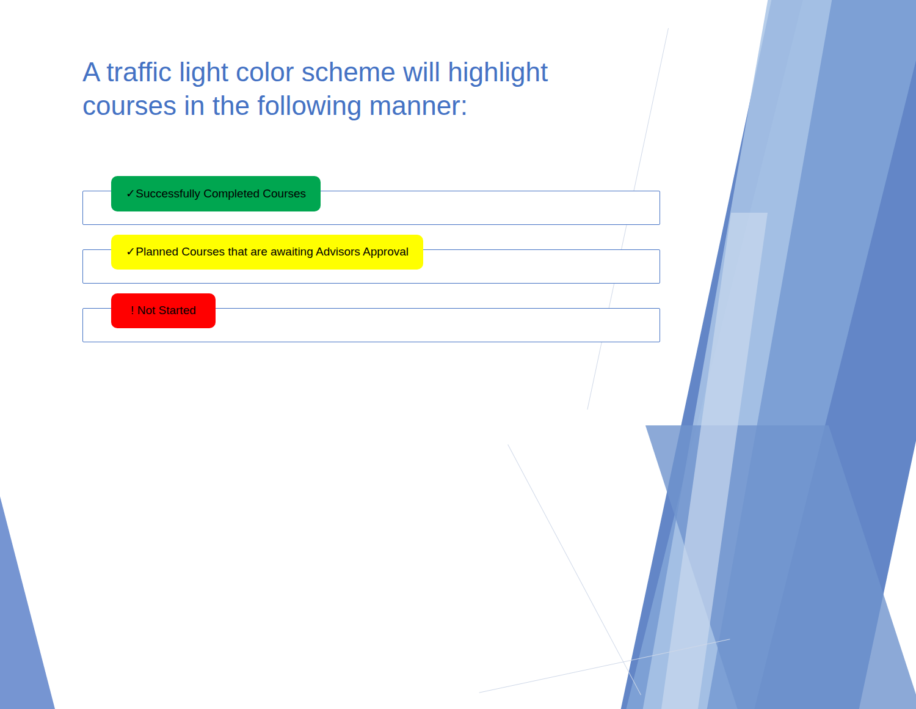A traffic light color scheme will highlight courses in the following manner:
✓Successfully Completed Courses
✓Planned Courses that are awaiting Advisors Approval
! Not Started